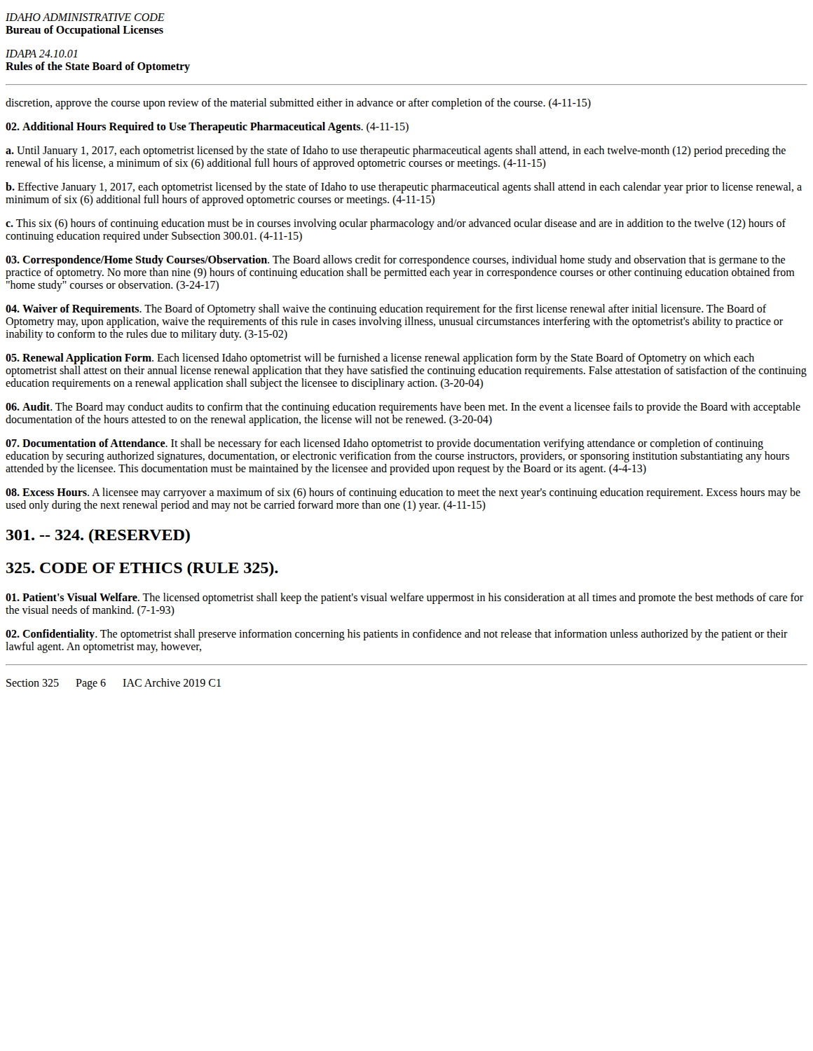IDAHO ADMINISTRATIVE CODE
Bureau of Occupational Licenses
IDAPA 24.10.01
Rules of the State Board of Optometry
discretion, approve the course upon review of the material submitted either in advance or after completion of the course. (4-11-15)
02. Additional Hours Required to Use Therapeutic Pharmaceutical Agents. (4-11-15)
a. Until January 1, 2017, each optometrist licensed by the state of Idaho to use therapeutic pharmaceutical agents shall attend, in each twelve-month (12) period preceding the renewal of his license, a minimum of six (6) additional full hours of approved optometric courses or meetings. (4-11-15)
b. Effective January 1, 2017, each optometrist licensed by the state of Idaho to use therapeutic pharmaceutical agents shall attend in each calendar year prior to license renewal, a minimum of six (6) additional full hours of approved optometric courses or meetings. (4-11-15)
c. This six (6) hours of continuing education must be in courses involving ocular pharmacology and/or advanced ocular disease and are in addition to the twelve (12) hours of continuing education required under Subsection 300.01. (4-11-15)
03. Correspondence/Home Study Courses/Observation. The Board allows credit for correspondence courses, individual home study and observation that is germane to the practice of optometry. No more than nine (9) hours of continuing education shall be permitted each year in correspondence courses or other continuing education obtained from "home study" courses or observation. (3-24-17)
04. Waiver of Requirements. The Board of Optometry shall waive the continuing education requirement for the first license renewal after initial licensure. The Board of Optometry may, upon application, waive the requirements of this rule in cases involving illness, unusual circumstances interfering with the optometrist's ability to practice or inability to conform to the rules due to military duty. (3-15-02)
05. Renewal Application Form. Each licensed Idaho optometrist will be furnished a license renewal application form by the State Board of Optometry on which each optometrist shall attest on their annual license renewal application that they have satisfied the continuing education requirements. False attestation of satisfaction of the continuing education requirements on a renewal application shall subject the licensee to disciplinary action. (3-20-04)
06. Audit. The Board may conduct audits to confirm that the continuing education requirements have been met. In the event a licensee fails to provide the Board with acceptable documentation of the hours attested to on the renewal application, the license will not be renewed. (3-20-04)
07. Documentation of Attendance. It shall be necessary for each licensed Idaho optometrist to provide documentation verifying attendance or completion of continuing education by securing authorized signatures, documentation, or electronic verification from the course instructors, providers, or sponsoring institution substantiating any hours attended by the licensee. This documentation must be maintained by the licensee and provided upon request by the Board or its agent. (4-4-13)
08. Excess Hours. A licensee may carryover a maximum of six (6) hours of continuing education to meet the next year's continuing education requirement. Excess hours may be used only during the next renewal period and may not be carried forward more than one (1) year. (4-11-15)
301. -- 324. (RESERVED)
325. CODE OF ETHICS (RULE 325).
01. Patient's Visual Welfare. The licensed optometrist shall keep the patient's visual welfare uppermost in his consideration at all times and promote the best methods of care for the visual needs of mankind. (7-1-93)
02. Confidentiality. The optometrist shall preserve information concerning his patients in confidence and not release that information unless authorized by the patient or their lawful agent. An optometrist may, however,
Section 325 Page 6 IAC Archive 2019 C1